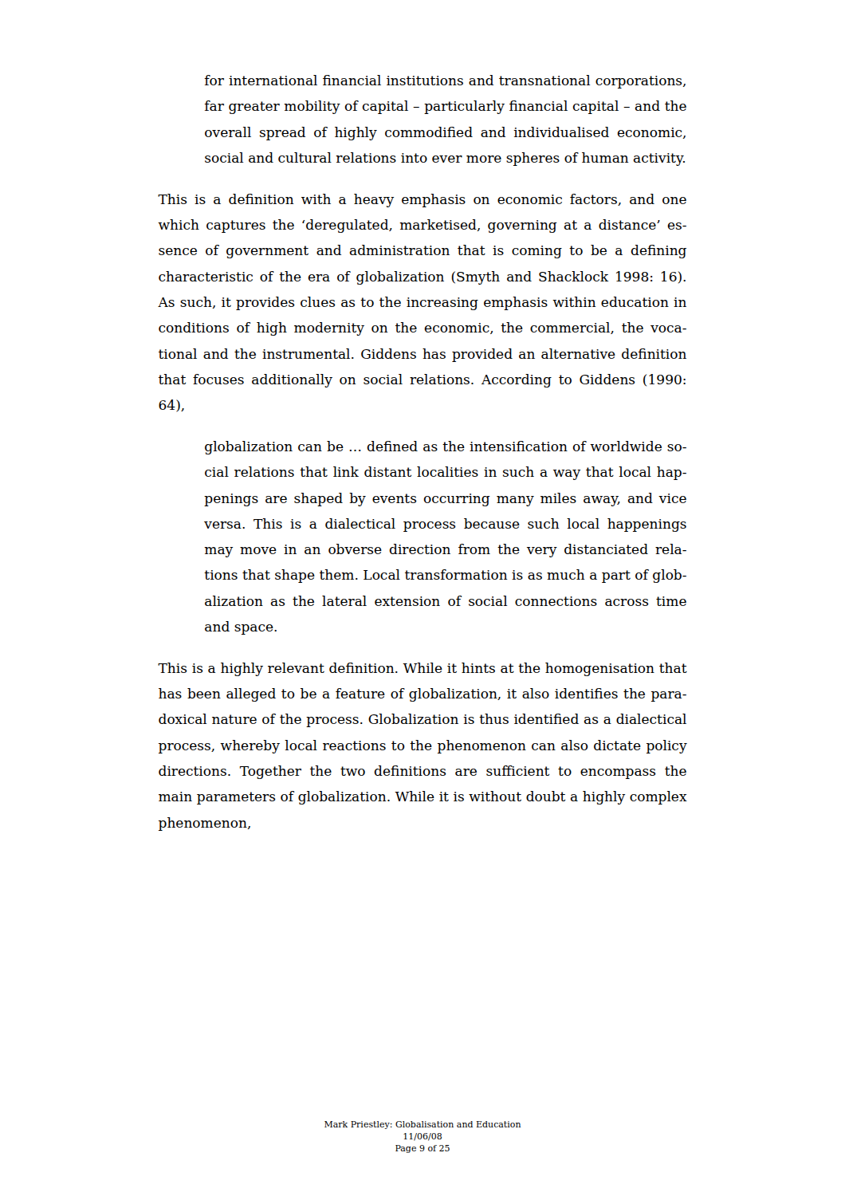for international financial institutions and transnational corporations, far greater mobility of capital – particularly financial capital – and the overall spread of highly commodified and individualised economic, social and cultural relations into ever more spheres of human activity.
This is a definition with a heavy emphasis on economic factors, and one which captures the ‘deregulated, marketised, governing at a distance’ essence of government and administration that is coming to be a defining characteristic of the era of globalization (Smyth and Shacklock 1998: 16). As such, it provides clues as to the increasing emphasis within education in conditions of high modernity on the economic, the commercial, the vocational and the instrumental. Giddens has provided an alternative definition that focuses additionally on social relations. According to Giddens (1990: 64),
globalization can be … defined as the intensification of worldwide social relations that link distant localities in such a way that local happenings are shaped by events occurring many miles away, and vice versa. This is a dialectical process because such local happenings may move in an obverse direction from the very distanciated relations that shape them. Local transformation is as much a part of globalization as the lateral extension of social connections across time and space.
This is a highly relevant definition. While it hints at the homogenisation that has been alleged to be a feature of globalization, it also identifies the paradoxical nature of the process. Globalization is thus identified as a dialectical process, whereby local reactions to the phenomenon can also dictate policy directions. Together the two definitions are sufficient to encompass the main parameters of globalization. While it is without doubt a highly complex phenomenon,
Mark Priestley: Globalisation and Education
11/06/08
Page 9 of 25